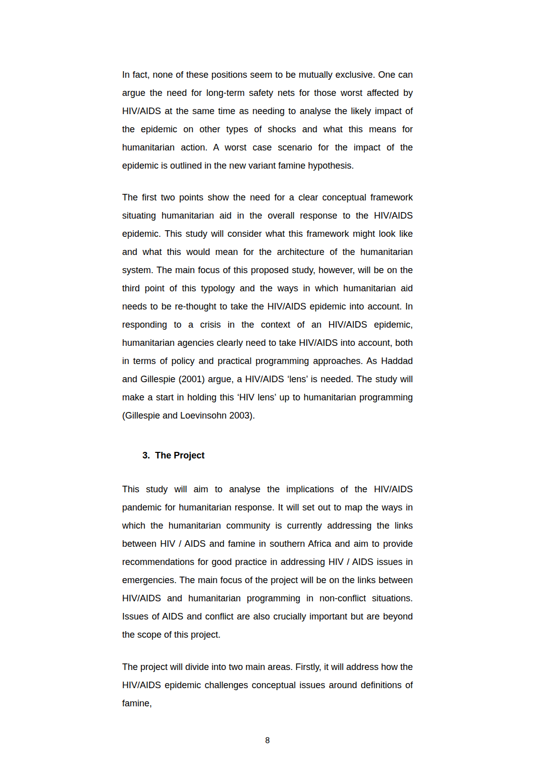In fact, none of these positions seem to be mutually exclusive. One can argue the need for long-term safety nets for those worst affected by HIV/AIDS at the same time as needing to analyse the likely impact of the epidemic on other types of shocks and what this means for humanitarian action. A worst case scenario for the impact of the epidemic is outlined in the new variant famine hypothesis.
The first two points show the need for a clear conceptual framework situating humanitarian aid in the overall response to the HIV/AIDS epidemic. This study will consider what this framework might look like and what this would mean for the architecture of the humanitarian system. The main focus of this proposed study, however, will be on the third point of this typology and the ways in which humanitarian aid needs to be re-thought to take the HIV/AIDS epidemic into account. In responding to a crisis in the context of an HIV/AIDS epidemic, humanitarian agencies clearly need to take HIV/AIDS into account, both in terms of policy and practical programming approaches. As Haddad and Gillespie (2001) argue, a HIV/AIDS ‘lens’ is needed. The study will make a start in holding this ‘HIV lens’ up to humanitarian programming (Gillespie and Loevinsohn 2003).
3. The Project
This study will aim to analyse the implications of the HIV/AIDS pandemic for humanitarian response. It will set out to map the ways in which the humanitarian community is currently addressing the links between HIV / AIDS and famine in southern Africa and aim to provide recommendations for good practice in addressing HIV / AIDS issues in emergencies. The main focus of the project will be on the links between HIV/AIDS and humanitarian programming in non-conflict situations. Issues of AIDS and conflict are also crucially important but are beyond the scope of this project.
The project will divide into two main areas. Firstly, it will address how the HIV/AIDS epidemic challenges conceptual issues around definitions of famine,
8